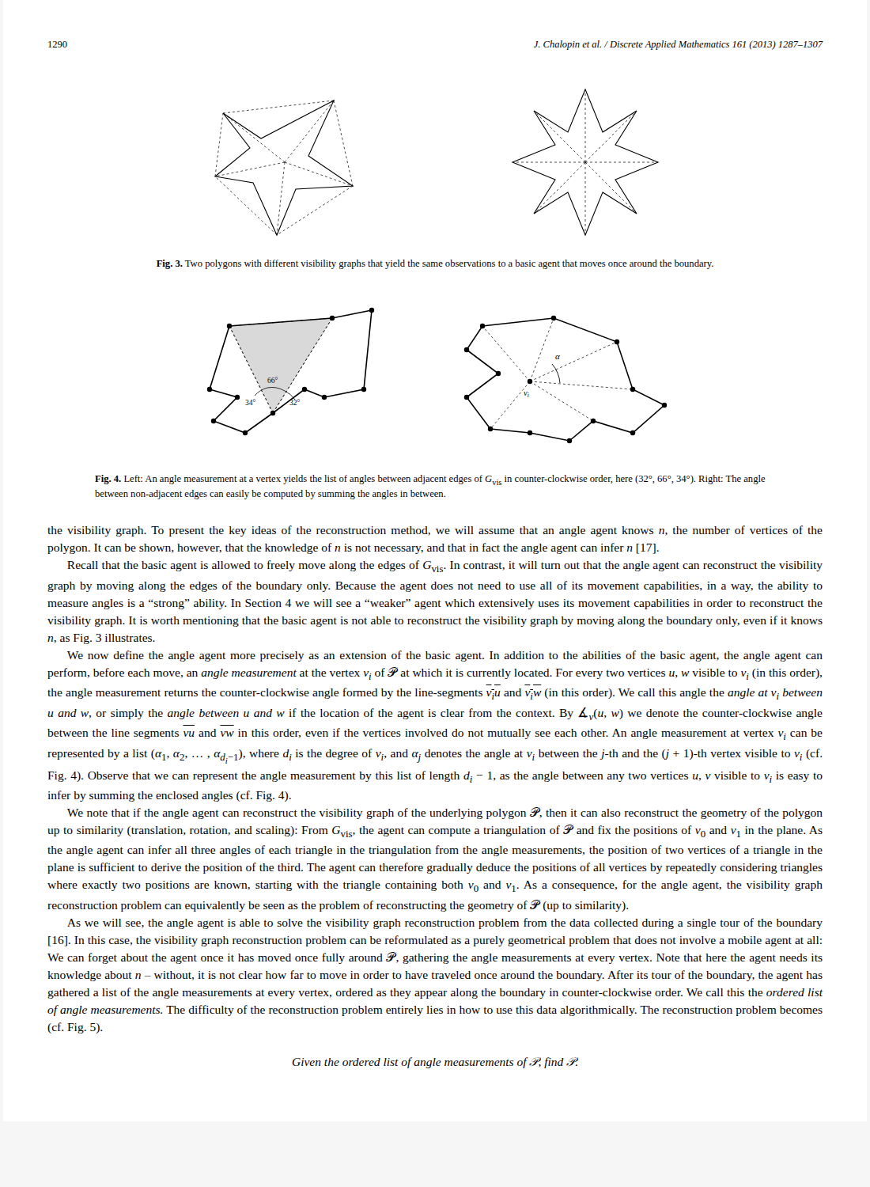1290 J. Chalopin et al. / Discrete Applied Mathematics 161 (2013) 1287–1307
Fig. 3. Two polygons with different visibility graphs that yield the same observations to a basic agent that moves once around the boundary.
34° 66° 32° α vi
Fig. 4. Left: An angle measurement at a vertex yields the list of angles between adjacent edges of Gvis in counter-clockwise order, here (32°, 66°, 34°). Right: The angle between non-adjacent edges can easily be computed by summing the angles in between.
the visibility graph. To present the key ideas of the reconstruction method, we will assume that an angle agent knows n, the number of vertices of the polygon. It can be shown, however, that the knowledge of n is not necessary, and that in fact the angle agent can infer n [17].
Recall that the basic agent is allowed to freely move along the edges of Gvis. In contrast, it will turn out that the angle agent can reconstruct the visibility graph by moving along the edges of the boundary only. Because the agent does not need to use all of its movement capabilities, in a way, the ability to measure angles is a “strong” ability. In Section 4 we will see a “weaker” agent which extensively uses its movement capabilities in order to reconstruct the visibility graph. It is worth mentioning that the basic agent is not able to reconstruct the visibility graph by moving along the boundary only, even if it knows n, as Fig. 3 illustrates.
We now define the angle agent more precisely as an extension of the basic agent. In addition to the abilities of the basic agent, the angle agent can perform, before each move, an angle measurement at the vertex vi of 𝒫 at which it is currently located. For every two vertices u, w visible to vi (in this order), the angle measurement returns the counter-clockwise angle formed by the line-segments viu and viw (in this order). We call this angle the angle at vi between u and w, or simply the angle between u and w if the location of the agent is clear from the context. By ∡v(u, w) we denote the counter-clockwise angle between the line segments vu and vw in this order, even if the vertices involved do not mutually see each other. An angle measurement at vertex vi can be represented by a list (α1, α2, … , αdi−1), where di is the degree of vi, and αj denotes the angle at vi between the j-th and the (j + 1)-th vertex visible to vi (cf. Fig. 4). Observe that we can represent the angle measurement by this list of length di − 1, as the angle between any two vertices u, v visible to vi is easy to infer by summing the enclosed angles (cf. Fig. 4).
We note that if the angle agent can reconstruct the visibility graph of the underlying polygon 𝒫, then it can also reconstruct the geometry of the polygon up to similarity (translation, rotation, and scaling): From Gvis, the agent can compute a triangulation of 𝒫 and fix the positions of v0 and v1 in the plane. As the angle agent can infer all three angles of each triangle in the triangulation from the angle measurements, the position of two vertices of a triangle in the plane is sufficient to derive the position of the third. The agent can therefore gradually deduce the positions of all vertices by repeatedly considering triangles where exactly two positions are known, starting with the triangle containing both v0 and v1. As a consequence, for the angle agent, the visibility graph reconstruction problem can equivalently be seen as the problem of reconstructing the geometry of 𝒫 (up to similarity).
As we will see, the angle agent is able to solve the visibility graph reconstruction problem from the data collected during a single tour of the boundary [16]. In this case, the visibility graph reconstruction problem can be reformulated as a purely geometrical problem that does not involve a mobile agent at all: We can forget about the agent once it has moved once fully around 𝒫, gathering the angle measurements at every vertex. Note that here the agent needs its knowledge about n – without, it is not clear how far to move in order to have traveled once around the boundary. After its tour of the boundary, the agent has gathered a list of the angle measurements at every vertex, ordered as they appear along the boundary in counter-clockwise order. We call this the ordered list of angle measurements. The difficulty of the reconstruction problem entirely lies in how to use this data algorithmically. The reconstruction problem becomes (cf. Fig. 5).
Given the ordered list of angle measurements of 𝒫, find 𝒫.